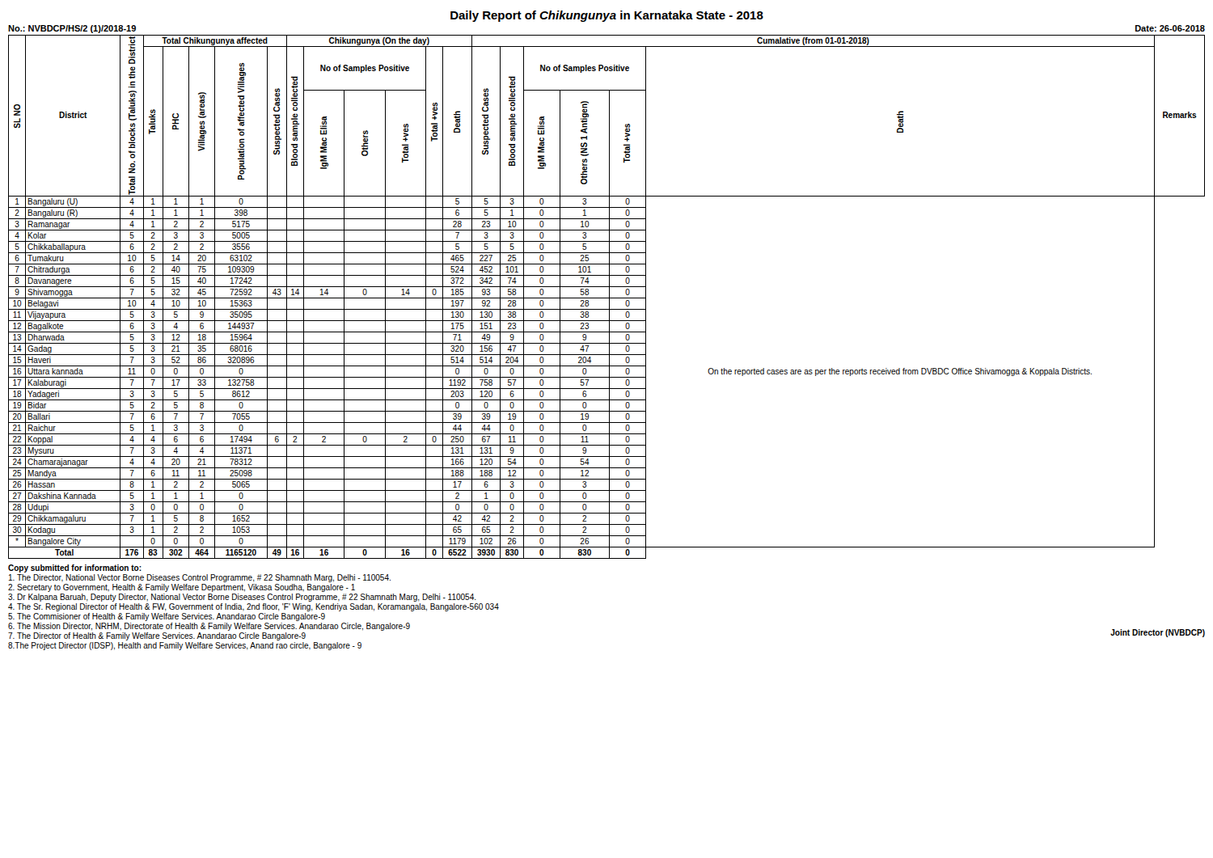Daily Report of Chikungunya in Karnataka State - 2018
No.: NVBDCP/HS/2 (1)/2018-19 Date: 26-06-2018
| SL NO | District | Total No. of blocks (Taluks) in the District | Total Chikungunya affected | Chikungunya (On the day) | Cumalative (from 01-01-2018) | Remarks |
| --- | --- | --- | --- | --- | --- | --- |
| Taluks | PHC | Villages (areas) | Population of affected Villages | Suspected Cases | Blood sample collected | No of Samples Positive | Total +ves | Death | Suspected Cases | Blood sample collected | No of Samples Positive | Death |
| IgM Mac Elisa | Others | Total +ves | IgM Mac Elisa | Others (NS 1 Antigen) | Total +ves |
| 1 | Bangaluru (U) | 4 | 1 | 1 | 1 | 0 | | | | | | | 5 | 5 | 3 | 0 | 3 | 0 | On the reported cases are as per the reports received from DVBDC Office Shivamogga & Koppala Districts. |
| 2 | Bangaluru (R) | 4 | 1 | 1 | 1 | 398 | | | | | | | 6 | 5 | 1 | 0 | 1 | 0 |
| 3 | Ramanagar | 4 | 1 | 2 | 2 | 5175 | | | | | | | 28 | 23 | 10 | 0 | 10 | 0 |
| 4 | Kolar | 5 | 2 | 3 | 3 | 5005 | | | | | | | 7 | 3 | 3 | 0 | 3 | 0 |
| 5 | Chikkaballapura | 6 | 2 | 2 | 2 | 3556 | | | | | | | 5 | 5 | 5 | 0 | 5 | 0 |
| 6 | Tumakuru | 10 | 5 | 14 | 20 | 63102 | | | | | | | 465 | 227 | 25 | 0 | 25 | 0 |
| 7 | Chitradurga | 6 | 2 | 40 | 75 | 109309 | | | | | | | 524 | 452 | 101 | 0 | 101 | 0 |
| 8 | Davanagere | 6 | 5 | 15 | 40 | 17242 | | | | | | | 372 | 342 | 74 | 0 | 74 | 0 |
| 9 | Shivamogga | 7 | 5 | 32 | 45 | 72592 | 43 | 14 | 14 | 0 | 14 | 0 | 185 | 93 | 58 | 0 | 58 | 0 |
| 10 | Belagavi | 10 | 4 | 10 | 10 | 15363 | | | | | | | 197 | 92 | 28 | 0 | 28 | 0 |
| 11 | Vijayapura | 5 | 3 | 5 | 9 | 35095 | | | | | | | 130 | 130 | 38 | 0 | 38 | 0 |
| 12 | Bagalkote | 6 | 3 | 4 | 6 | 144937 | | | | | | | 175 | 151 | 23 | 0 | 23 | 0 |
| 13 | Dharwada | 5 | 3 | 12 | 18 | 15964 | | | | | | | 71 | 49 | 9 | 0 | 9 | 0 |
| 14 | Gadag | 5 | 3 | 21 | 35 | 68016 | | | | | | | 320 | 156 | 47 | 0 | 47 | 0 |
| 15 | Haveri | 7 | 3 | 52 | 86 | 320896 | | | | | | | 514 | 514 | 204 | 0 | 204 | 0 |
| 16 | Uttara kannada | 11 | 0 | 0 | 0 | 0 | | | | | | | 0 | 0 | 0 | 0 | 0 | 0 |
| 17 | Kalaburagi | 7 | 7 | 17 | 33 | 132758 | | | | | | | 1192 | 758 | 57 | 0 | 57 | 0 |
| 18 | Yadageri | 3 | 3 | 5 | 5 | 8612 | | | | | | | 203 | 120 | 6 | 0 | 6 | 0 |
| 19 | Bidar | 5 | 2 | 5 | 8 | 0 | | | | | | | 0 | 0 | 0 | 0 | 0 | 0 |
| 20 | Ballari | 7 | 6 | 7 | 7 | 7055 | | | | | | | 39 | 39 | 19 | 0 | 19 | 0 |
| 21 | Raichur | 5 | 1 | 3 | 3 | 0 | | | | | | | 44 | 44 | 0 | 0 | 0 | 0 |
| 22 | Koppal | 4 | 4 | 6 | 6 | 17494 | 6 | 2 | 2 | 0 | 2 | 0 | 250 | 67 | 11 | 0 | 11 | 0 |
| 23 | Mysuru | 7 | 3 | 4 | 4 | 11371 | | | | | | | 131 | 131 | 9 | 0 | 9 | 0 |
| 24 | Chamarajanagar | 4 | 4 | 20 | 21 | 78312 | | | | | | | 166 | 120 | 54 | 0 | 54 | 0 |
| 25 | Mandya | 7 | 6 | 11 | 11 | 25098 | | | | | | | 188 | 188 | 12 | 0 | 12 | 0 |
| 26 | Hassan | 8 | 1 | 2 | 2 | 5065 | | | | | | | 17 | 6 | 3 | 0 | 3 | 0 |
| 27 | Dakshina Kannada | 5 | 1 | 1 | 1 | 0 | | | | | | | 2 | 1 | 0 | 0 | 0 | 0 |
| 28 | Udupi | 3 | 0 | 0 | 0 | 0 | | | | | | | 0 | 0 | 0 | 0 | 0 | 0 |
| 29 | Chikkamagaluru | 7 | 1 | 5 | 8 | 1652 | | | | | | | 42 | 42 | 2 | 0 | 2 | 0 |
| 30 | Kodagu | 3 | 1 | 2 | 2 | 1053 | | | | | | | 65 | 65 | 2 | 0 | 2 | 0 |
| * | Bangalore City | | 0 | 0 | 0 | 0 | | | | | | | 1179 | 102 | 26 | 0 | 26 | 0 |
| Total | 176 | 83 | 302 | 464 | 1165120 | 49 | 16 | 16 | 0 | 16 | 0 | 6522 | 3930 | 830 | 0 | 830 | 0 |
Copy submitted for information to:
1. The Director, National Vector Borne Diseases Control Programme, # 22 Shamnath Marg, Delhi - 110054.
2. Secretary to Government, Health & Family Welfare Department, Vikasa Soudha, Bangalore - 1
3. Dr Kalpana Baruah, Deputy Director, National Vector Borne Diseases Control Programme, # 22 Shamnath Marg, Delhi - 110054.
4. The Sr. Regional Director of Health & FW, Government of India, 2nd floor, 'F' Wing, Kendriya Sadan, Koramangala, Bangalore-560 034
5. The Commisioner of Health & Family Welfare Services. Anandarao Circle Bangalore-9
6. The Mission Director, NRHM, Directorate of Health & Family Welfare Services. Anandarao Circle, Bangalore-9
7. The Director of Health & Family Welfare Services. Anandarao Circle Bangalore-9
8.The Project Director (IDSP), Health and Family Welfare Services, Anand rao circle, Bangalore - 9
Joint Director (NVBDCP)